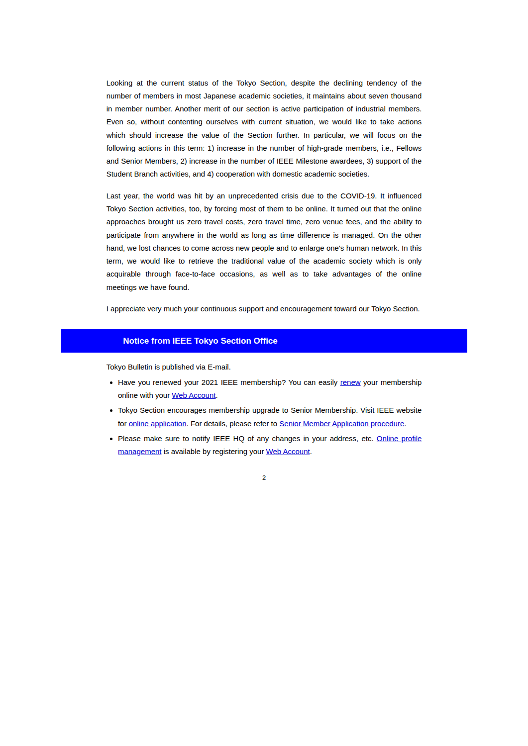Looking at the current status of the Tokyo Section, despite the declining tendency of the number of members in most Japanese academic societies, it maintains about seven thousand in member number. Another merit of our section is active participation of industrial members. Even so, without contenting ourselves with current situation, we would like to take actions which should increase the value of the Section further. In particular, we will focus on the following actions in this term: 1) increase in the number of high-grade members, i.e., Fellows and Senior Members, 2) increase in the number of IEEE Milestone awardees, 3) support of the Student Branch activities, and 4) cooperation with domestic academic societies.
Last year, the world was hit by an unprecedented crisis due to the COVID-19. It influenced Tokyo Section activities, too, by forcing most of them to be online. It turned out that the online approaches brought us zero travel costs, zero travel time, zero venue fees, and the ability to participate from anywhere in the world as long as time difference is managed. On the other hand, we lost chances to come across new people and to enlarge one's human network. In this term, we would like to retrieve the traditional value of the academic society which is only acquirable through face-to-face occasions, as well as to take advantages of the online meetings we have found.
I appreciate very much your continuous support and encouragement toward our Tokyo Section.
Notice from IEEE Tokyo Section Office
Tokyo Bulletin is published via E-mail.
Have you renewed your 2021 IEEE membership? You can easily renew your membership online with your Web Account.
Tokyo Section encourages membership upgrade to Senior Membership. Visit IEEE website for online application. For details, please refer to Senior Member Application procedure.
Please make sure to notify IEEE HQ of any changes in your address, etc. Online profile management is available by registering your Web Account.
2